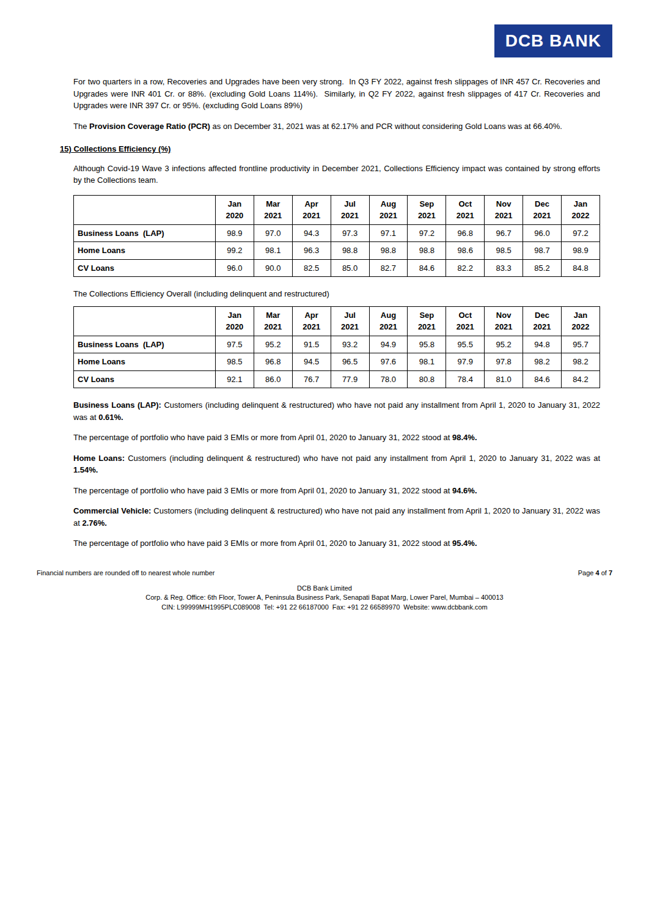DCB BANK
For two quarters in a row, Recoveries and Upgrades have been very strong. In Q3 FY 2022, against fresh slippages of INR 457 Cr. Recoveries and Upgrades were INR 401 Cr. or 88%. (excluding Gold Loans 114%). Similarly, in Q2 FY 2022, against fresh slippages of 417 Cr. Recoveries and Upgrades were INR 397 Cr. or 95%. (excluding Gold Loans 89%)
The Provision Coverage Ratio (PCR) as on December 31, 2021 was at 62.17% and PCR without considering Gold Loans was at 66.40%.
15) Collections Efficiency (%)
Although Covid-19 Wave 3 infections affected frontline productivity in December 2021, Collections Efficiency impact was contained by strong efforts by the Collections team.
| | Jan 2020 | Mar 2021 | Apr 2021 | Jul 2021 | Aug 2021 | Sep 2021 | Oct 2021 | Nov 2021 | Dec 2021 | Jan 2022 |
| --- | --- | --- | --- | --- | --- | --- | --- | --- | --- | --- |
| Business Loans (LAP) | 98.9 | 97.0 | 94.3 | 97.3 | 97.1 | 97.2 | 96.8 | 96.7 | 96.0 | 97.2 |
| Home Loans | 99.2 | 98.1 | 96.3 | 98.8 | 98.8 | 98.8 | 98.6 | 98.5 | 98.7 | 98.9 |
| CV Loans | 96.0 | 90.0 | 82.5 | 85.0 | 82.7 | 84.6 | 82.2 | 83.3 | 85.2 | 84.8 |
The Collections Efficiency Overall (including delinquent and restructured)
| | Jan 2020 | Mar 2021 | Apr 2021 | Jul 2021 | Aug 2021 | Sep 2021 | Oct 2021 | Nov 2021 | Dec 2021 | Jan 2022 |
| --- | --- | --- | --- | --- | --- | --- | --- | --- | --- | --- |
| Business Loans (LAP) | 97.5 | 95.2 | 91.5 | 93.2 | 94.9 | 95.8 | 95.5 | 95.2 | 94.8 | 95.7 |
| Home Loans | 98.5 | 96.8 | 94.5 | 96.5 | 97.6 | 98.1 | 97.9 | 97.8 | 98.2 | 98.2 |
| CV Loans | 92.1 | 86.0 | 76.7 | 77.9 | 78.0 | 80.8 | 78.4 | 81.0 | 84.6 | 84.2 |
Business Loans (LAP): Customers (including delinquent & restructured) who have not paid any installment from April 1, 2020 to January 31, 2022 was at 0.61%.
The percentage of portfolio who have paid 3 EMIs or more from April 01, 2020 to January 31, 2022 stood at 98.4%.
Home Loans: Customers (including delinquent & restructured) who have not paid any installment from April 1, 2020 to January 31, 2022 was at 1.54%.
The percentage of portfolio who have paid 3 EMIs or more from April 01, 2020 to January 31, 2022 stood at 94.6%.
Commercial Vehicle: Customers (including delinquent & restructured) who have not paid any installment from April 1, 2020 to January 31, 2022 was at 2.76%.
The percentage of portfolio who have paid 3 EMIs or more from April 01, 2020 to January 31, 2022 stood at 95.4%.
Financial numbers are rounded off to nearest whole number Page 4 of 7
DCB Bank Limited
Corp. & Reg. Office: 6th Floor, Tower A, Peninsula Business Park, Senapati Bapat Marg, Lower Parel, Mumbai – 400013
CIN: L99999MH1995PLC089008 Tel: +91 22 66187000 Fax: +91 22 66589970 Website: www.dcbbank.com